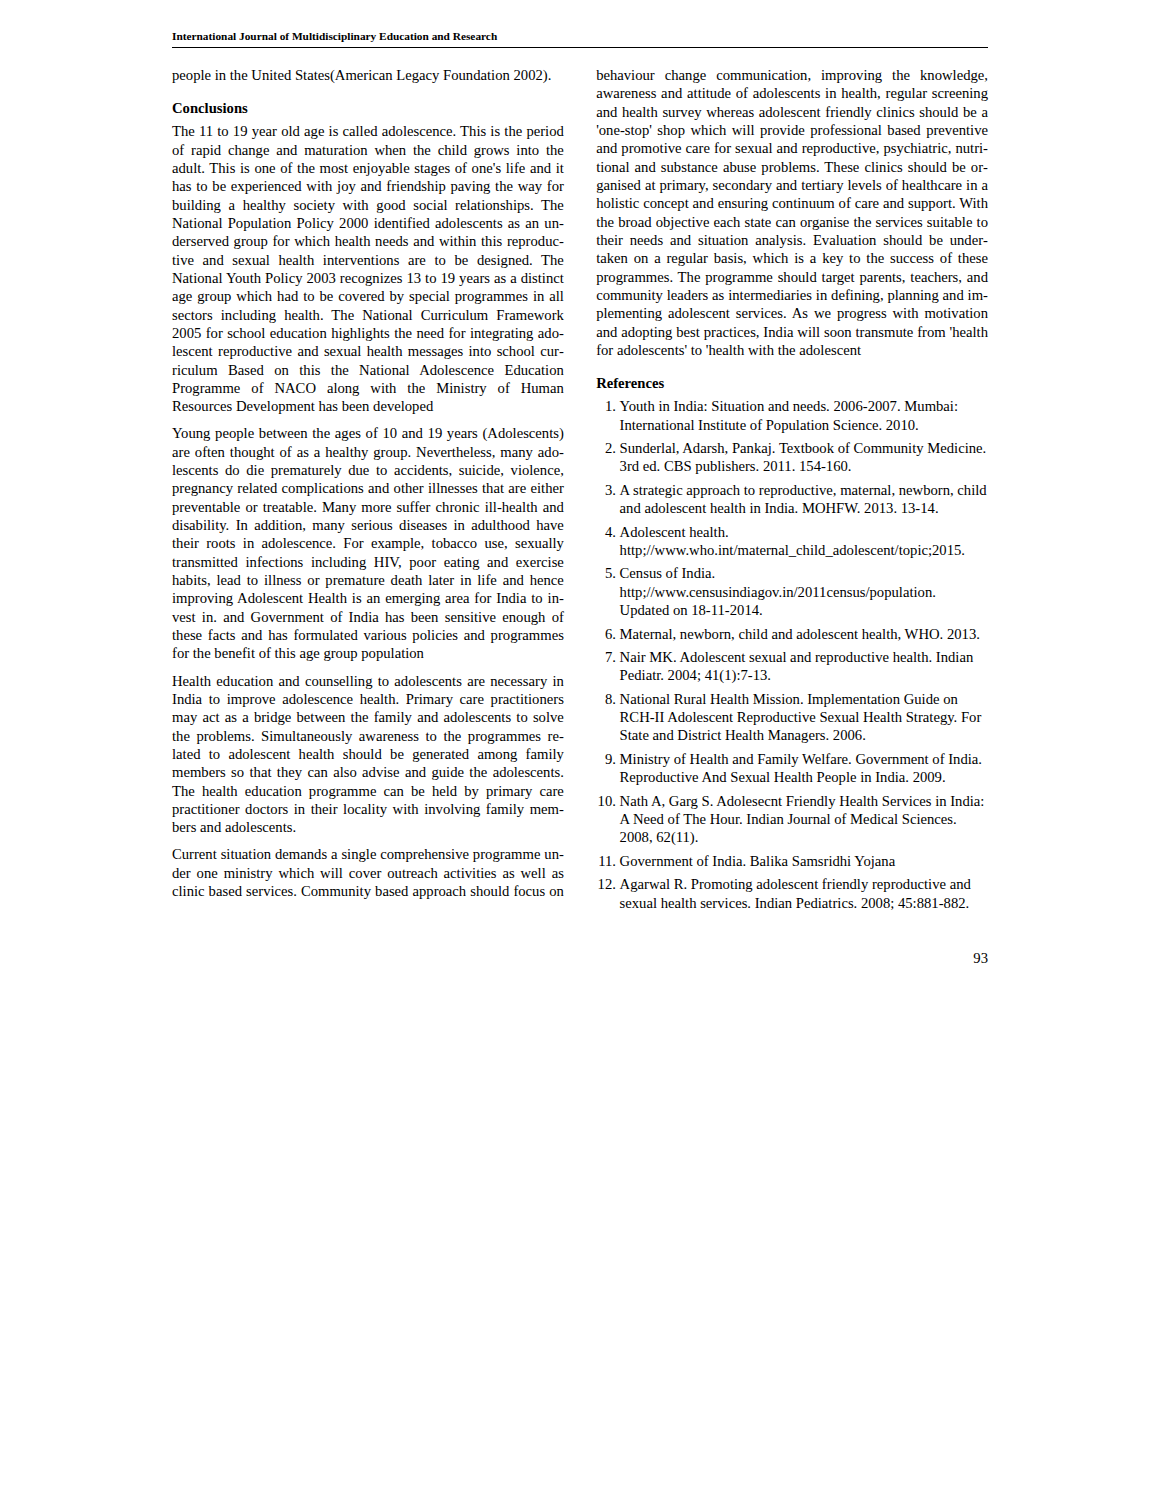International Journal of Multidisciplinary Education and Research
people in the United States(American Legacy Foundation 2002).
Conclusions
The 11 to 19 year old age is called adolescence. This is the period of rapid change and maturation when the child grows into the adult. This is one of the most enjoyable stages of one's life and it has to be experienced with joy and friendship paving the way for building a healthy society with good social relationships. The National Population Policy 2000 identified adolescents as an underserved group for which health needs and within this reproductive and sexual health interventions are to be designed. The National Youth Policy 2003 recognizes 13 to 19 years as a distinct age group which had to be covered by special programmes in all sectors including health. The National Curriculum Framework 2005 for school education highlights the need for integrating adolescent reproductive and sexual health messages into school curriculum Based on this the National Adolescence Education Programme of NACO along with the Ministry of Human Resources Development has been developed
Young people between the ages of 10 and 19 years (Adolescents) are often thought of as a healthy group. Nevertheless, many adolescents do die prematurely due to accidents, suicide, violence, pregnancy related complications and other illnesses that are either preventable or treatable. Many more suffer chronic ill-health and disability. In addition, many serious diseases in adulthood have their roots in adolescence. For example, tobacco use, sexually transmitted infections including HIV, poor eating and exercise habits, lead to illness or premature death later in life and hence improving Adolescent Health is an emerging area for India to invest in. and Government of India has been sensitive enough of these facts and has formulated various policies and programmes for the benefit of this age group population
Health education and counselling to adolescents are necessary in India to improve adolescence health. Primary care practitioners may act as a bridge between the family and adolescents to solve the problems. Simultaneously awareness to the programmes related to adolescent health should be generated among family members so that they can also advise and guide the adolescents. The health education programme can be held by primary care practitioner doctors in their locality with involving family members and adolescents.
Current situation demands a single comprehensive programme under one ministry which will cover outreach activities as well as clinic based services. Community based approach should focus on behaviour change communication, improving the knowledge, awareness and attitude of adolescents in health, regular screening and health survey whereas adolescent friendly clinics should be a 'one-stop' shop which will provide professional based preventive and promotive care for sexual and reproductive, psychiatric, nutritional and substance abuse problems. These clinics should be organised at primary, secondary and tertiary levels of healthcare in a holistic concept and ensuring continuum of care and support. With the broad objective each state can organise the services suitable to their needs and situation analysis. Evaluation should be undertaken on a regular basis, which is a key to the success of these programmes. The programme should target parents, teachers, and community leaders as intermediaries in defining, planning and implementing adolescent services. As we progress with motivation and adopting best practices, India will soon transmute from 'health for adolescents' to 'health with the adolescent
References
Youth in India: Situation and needs. 2006-2007. Mumbai: International Institute of Population Science. 2010.
Sunderlal, Adarsh, Pankaj. Textbook of Community Medicine. 3rd ed. CBS publishers. 2011. 154-160.
A strategic approach to reproductive, maternal, newborn, child and adolescent health in India. MOHFW. 2013. 13-14.
Adolescent health.
http;//www.who.int/maternal_child_adolescent/topic;2015.
Census of India.
http;//www.censusindiagov.in/2011census/population.
Updated on 18-11-2014.
Maternal, newborn, child and adolescent health, WHO. 2013.
Nair MK. Adolescent sexual and reproductive health. Indian Pediatr. 2004; 41(1):7-13.
National Rural Health Mission. Implementation Guide on RCH-II Adolescent Reproductive Sexual Health Strategy. For State and District Health Managers. 2006.
Ministry of Health and Family Welfare. Government of India. Reproductive And Sexual Health People in India. 2009.
Nath A, Garg S. Adolesecnt Friendly Health Services in India: A Need of The Hour. Indian Journal of Medical Sciences. 2008, 62(11).
Government of India. Balika Samsridhi Yojana
Agarwal R. Promoting adolescent friendly reproductive and sexual health services. Indian Pediatrics. 2008; 45:881-882.
93